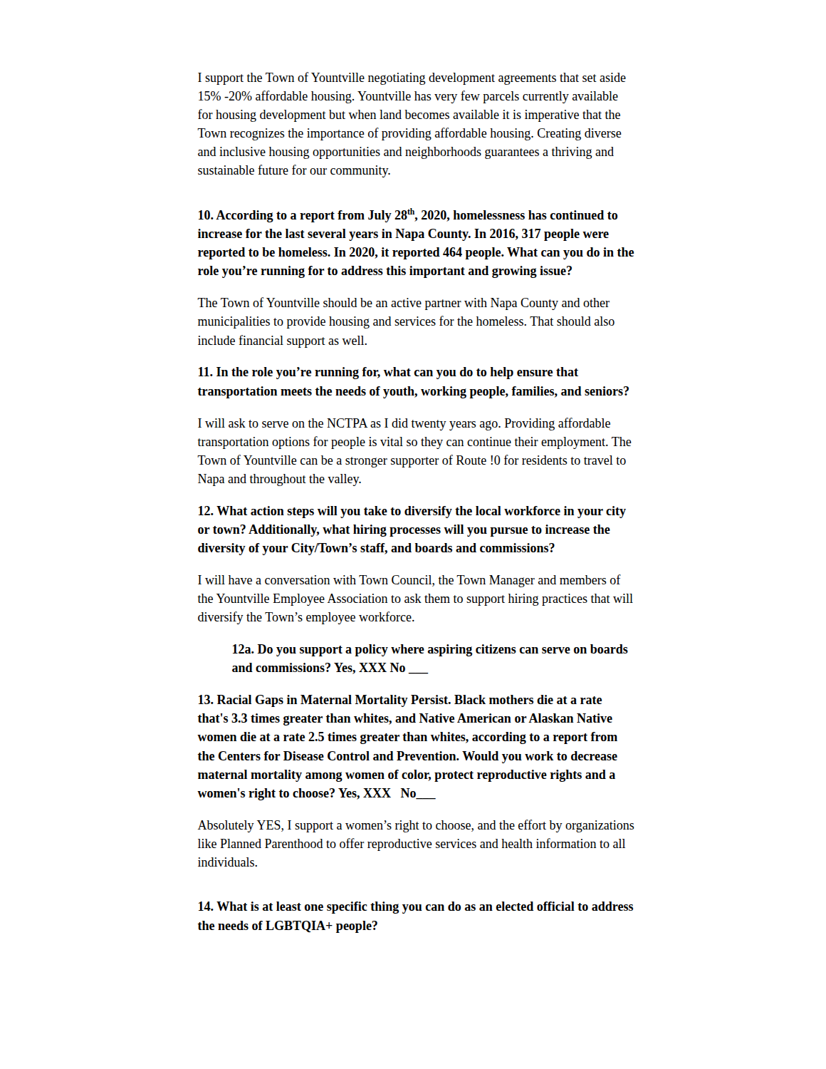I support the Town of Yountville negotiating development agreements that set aside 15% -20% affordable housing. Yountville has very few parcels currently available for housing development but when land becomes available it is imperative that the Town recognizes the importance of providing affordable housing. Creating diverse and inclusive housing opportunities and neighborhoods guarantees a thriving and sustainable future for our community.
10. According to a report from July 28th, 2020, homelessness has continued to increase for the last several years in Napa County. In 2016, 317 people were reported to be homeless. In 2020, it reported 464 people. What can you do in the role you’re running for to address this important and growing issue?
The Town of Yountville should be an active partner with Napa County and other municipalities to provide housing and services for the homeless. That should also include financial support as well.
11. In the role you’re running for, what can you do to help ensure that transportation meets the needs of youth, working people, families, and seniors?
I will ask to serve on the NCTPA as I did twenty years ago. Providing affordable transportation options for people is vital so they can continue their employment. The Town of Yountville can be a stronger supporter of Route !0 for residents to travel to Napa and throughout the valley.
12. What action steps will you take to diversify the local workforce in your city or town? Additionally, what hiring processes will you pursue to increase the diversity of your City/Town’s staff, and boards and commissions?
I will have a conversation with Town Council, the Town Manager and members of the Yountville Employee Association to ask them to support hiring practices that will diversify the Town’s employee workforce.
12a. Do you support a policy where aspiring citizens can serve on boards and commissions? Yes, XXX No ___
13. Racial Gaps in Maternal Mortality Persist. Black mothers die at a rate that's 3.3 times greater than whites, and Native American or Alaskan Native women die at a rate 2.5 times greater than whites, according to a report from the Centers for Disease Control and Prevention. Would you work to decrease maternal mortality among women of color, protect reproductive rights and a women's right to choose? Yes, XXX No___
Absolutely YES, I support a women’s right to choose, and the effort by organizations like Planned Parenthood to offer reproductive services and health information to all individuals.
14. What is at least one specific thing you can do as an elected official to address the needs of LGBTQIA+ people?